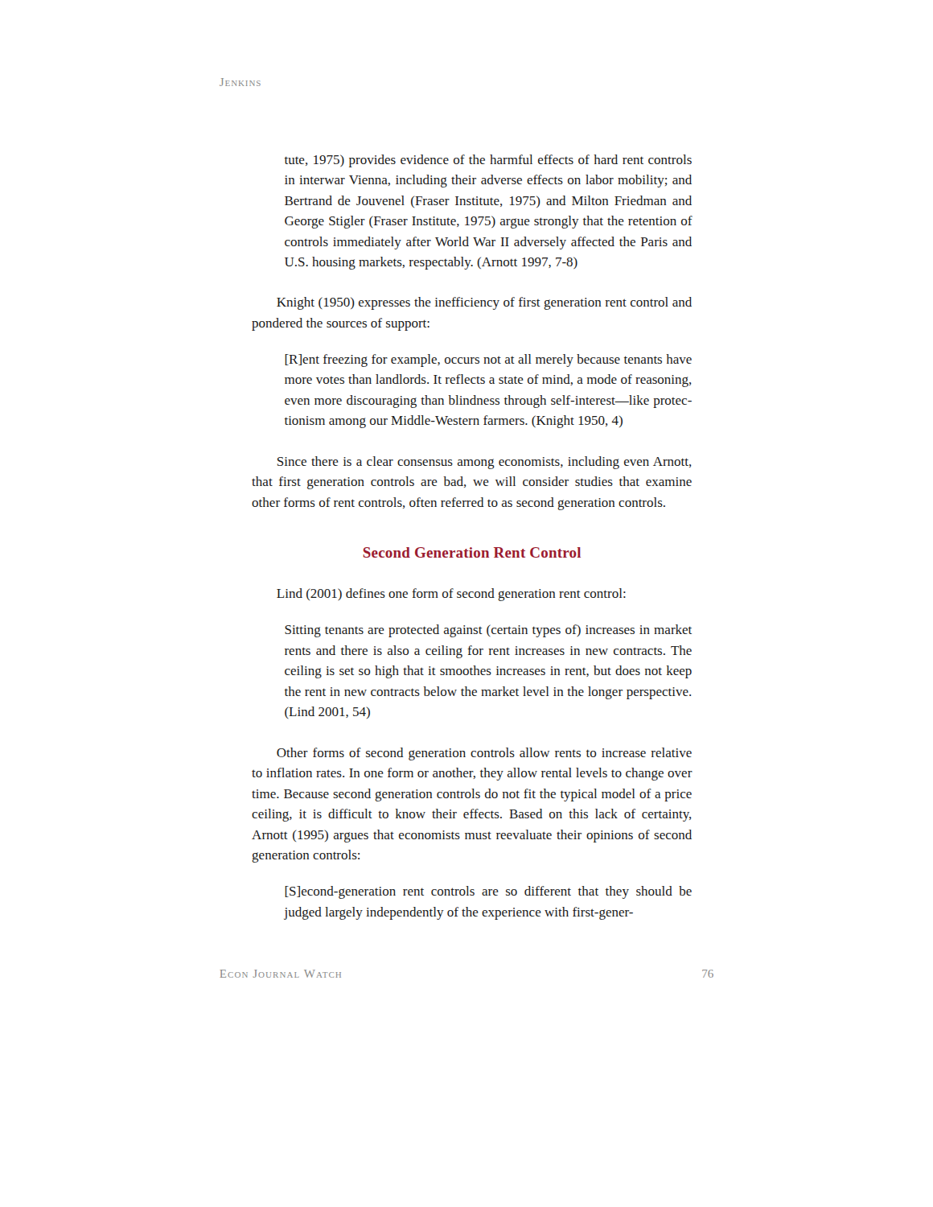Jenkins
tute, 1975) provides evidence of the harmful effects of hard rent controls in interwar Vienna, including their adverse effects on labor mobility; and Bertrand de Jouvenel (Fraser Institute, 1975) and Milton Friedman and George Stigler (Fraser Institute, 1975) argue strongly that the retention of controls immediately after World War II adversely affected the Paris and U.S. housing markets, respectably. (Arnott 1997, 7-8)
Knight (1950) expresses the inefficiency of first generation rent control and pondered the sources of support:
[R]ent freezing for example, occurs not at all merely because tenants have more votes than landlords. It reflects a state of mind, a mode of reasoning, even more discouraging than blindness through self-interest—like protectionism among our Middle-Western farmers. (Knight 1950, 4)
Since there is a clear consensus among economists, including even Arnott, that first generation controls are bad, we will consider studies that examine other forms of rent controls, often referred to as second generation controls.
Second Generation Rent Control
Lind (2001) defines one form of second generation rent control:
Sitting tenants are protected against (certain types of) increases in market rents and there is also a ceiling for rent increases in new contracts. The ceiling is set so high that it smoothes increases in rent, but does not keep the rent in new contracts below the market level in the longer perspective. (Lind 2001, 54)
Other forms of second generation controls allow rents to increase relative to inflation rates. In one form or another, they allow rental levels to change over time. Because second generation controls do not fit the typical model of a price ceiling, it is difficult to know their effects. Based on this lack of certainty, Arnott (1995) argues that economists must reevaluate their opinions of second generation controls:
[S]econd-generation rent controls are so different that they should be judged largely independently of the experience with first-gener-
Econ Journal Watch
76